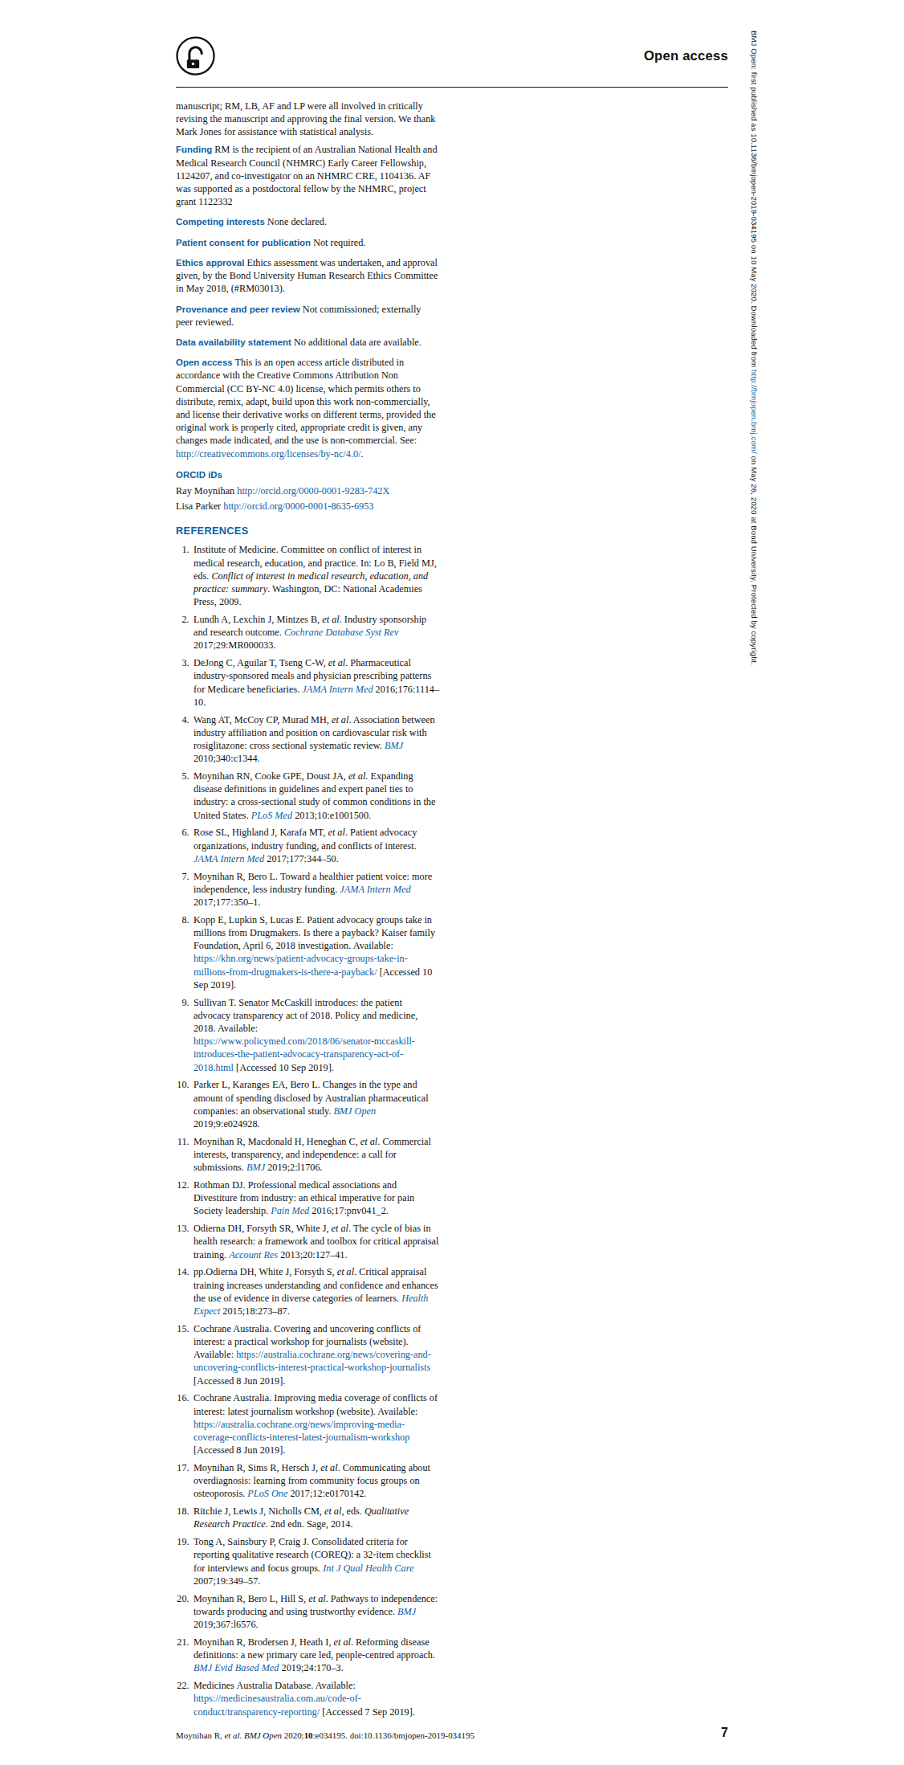Open access
manuscript; RM, LB, AF and LP were all involved in critically revising the manuscript and approving the final version. We thank Mark Jones for assistance with statistical analysis.
Funding RM is the recipient of an Australian National Health and Medical Research Council (NHMRC) Early Career Fellowship, 1124207, and co-investigator on an NHMRC CRE, 1104136. AF was supported as a postdoctoral fellow by the NHMRC, project grant 1122332
Competing interests None declared.
Patient consent for publication Not required.
Ethics approval Ethics assessment was undertaken, and approval given, by the Bond University Human Research Ethics Committee in May 2018, (#RM03013).
Provenance and peer review Not commissioned; externally peer reviewed.
Data availability statement No additional data are available.
Open access This is an open access article distributed in accordance with the Creative Commons Attribution Non Commercial (CC BY-NC 4.0) license, which permits others to distribute, remix, adapt, build upon this work non-commercially, and license their derivative works on different terms, provided the original work is properly cited, appropriate credit is given, any changes made indicated, and the use is non-commercial. See: http://creativecommons.org/licenses/by-nc/4.0/.
ORCID iDs
Ray Moynihan http://orcid.org/0000-0001-9283-742X
Lisa Parker http://orcid.org/0000-0001-8635-6953
REFERENCES
Institute of Medicine. Committee on conflict of interest in medical research, education, and practice. In: Lo B, Field MJ, eds. Conflict of interest in medical research, education, and practice: summary. Washington, DC: National Academies Press, 2009.
Lundh A, Lexchin J, Mintzes B, et al. Industry sponsorship and research outcome. Cochrane Database Syst Rev 2017;29:MR000033.
DeJong C, Aguilar T, Tseng C-W, et al. Pharmaceutical industry-sponsored meals and physician prescribing patterns for Medicare beneficiaries. JAMA Intern Med 2016;176:1114–10.
Wang AT, McCoy CP, Murad MH, et al. Association between industry affiliation and position on cardiovascular risk with rosiglitazone: cross sectional systematic review. BMJ 2010;340:c1344.
Moynihan RN, Cooke GPE, Doust JA, et al. Expanding disease definitions in guidelines and expert panel ties to industry: a cross-sectional study of common conditions in the United States. PLoS Med 2013;10:e1001500.
Rose SL, Highland J, Karafa MT, et al. Patient advocacy organizations, industry funding, and conflicts of interest. JAMA Intern Med 2017;177:344–50.
Moynihan R, Bero L. Toward a healthier patient voice: more independence, less industry funding. JAMA Intern Med 2017;177:350–1.
Kopp E, Lupkin S, Lucas E. Patient advocacy groups take in millions from Drugmakers. Is there a payback? Kaiser family Foundation, April 6, 2018 investigation. Available: https://khn.org/news/patient-advocacy-groups-take-in-millions-from-drugmakers-is-there-a-payback/ [Accessed 10 Sep 2019].
Sullivan T. Senator McCaskill introduces: the patient advocacy transparency act of 2018. Policy and medicine, 2018. Available: https://www.policymed.com/2018/06/senator-mccaskill-introduces-the-patient-advocacy-transparency-act-of-2018.html [Accessed 10 Sep 2019].
Parker L, Karanges EA, Bero L. Changes in the type and amount of spending disclosed by Australian pharmaceutical companies: an observational study. BMJ Open 2019;9:e024928.
Moynihan R, Macdonald H, Heneghan C, et al. Commercial interests, transparency, and independence: a call for submissions. BMJ 2019;2:l1706.
Rothman DJ. Professional medical associations and Divestiture from industry: an ethical imperative for pain Society leadership. Pain Med 2016;17:pnv041_2.
Odierna DH, Forsyth SR, White J, et al. The cycle of bias in health research: a framework and toolbox for critical appraisal training. Account Res 2013;20:127–41.
pp. Odierna DH, White J, Forsyth S, et al. Critical appraisal training increases understanding and confidence and enhances the use of evidence in diverse categories of learners. Health Expect 2015;18:273–87.
Cochrane Australia. Covering and uncovering conflicts of interest: a practical workshop for journalists (website). Available: https://australia.cochrane.org/news/covering-and-uncovering-conflicts-interest-practical-workshop-journalists [Accessed 8 Jun 2019].
Cochrane Australia. Improving media coverage of conflicts of interest: latest journalism workshop (website). Available: https://australia.cochrane.org/news/improving-media-coverage-conflicts-interest-latest-journalism-workshop [Accessed 8 Jun 2019].
Moynihan R, Sims R, Hersch J, et al. Communicating about overdiagnosis: learning from community focus groups on osteoporosis. PLoS One 2017;12:e0170142.
Ritchie J, Lewis J, Nicholls CM, et al, eds. Qualitative Research Practice. 2nd edn. Sage, 2014.
Tong A, Sainsbury P, Craig J. Consolidated criteria for reporting qualitative research (COREQ): a 32-item checklist for interviews and focus groups. Int J Qual Health Care 2007;19:349–57.
Moynihan R, Bero L, Hill S, et al. Pathways to independence: towards producing and using trustworthy evidence. BMJ 2019;367:l6576.
Moynihan R, Brodersen J, Heath I, et al. Reforming disease definitions: a new primary care led, people-centred approach. BMJ Evid Based Med 2019;24:170–3.
Medicines Australia Database. Available: https://medicinesaustralia.com.au/code-of-conduct/transparency-reporting/ [Accessed 7 Sep 2019].
Moynihan R, et al. BMJ Open 2020;10:e034195. doi:10.1136/bmjopen-2019-034195
7
BMJ Open: first published as 10.1136/bmjopen-2019-034195 on 10 May 2020. Downloaded from http://bmjopen.bmj.com/ on May 26, 2020 at Bond University. Protected by copyright.